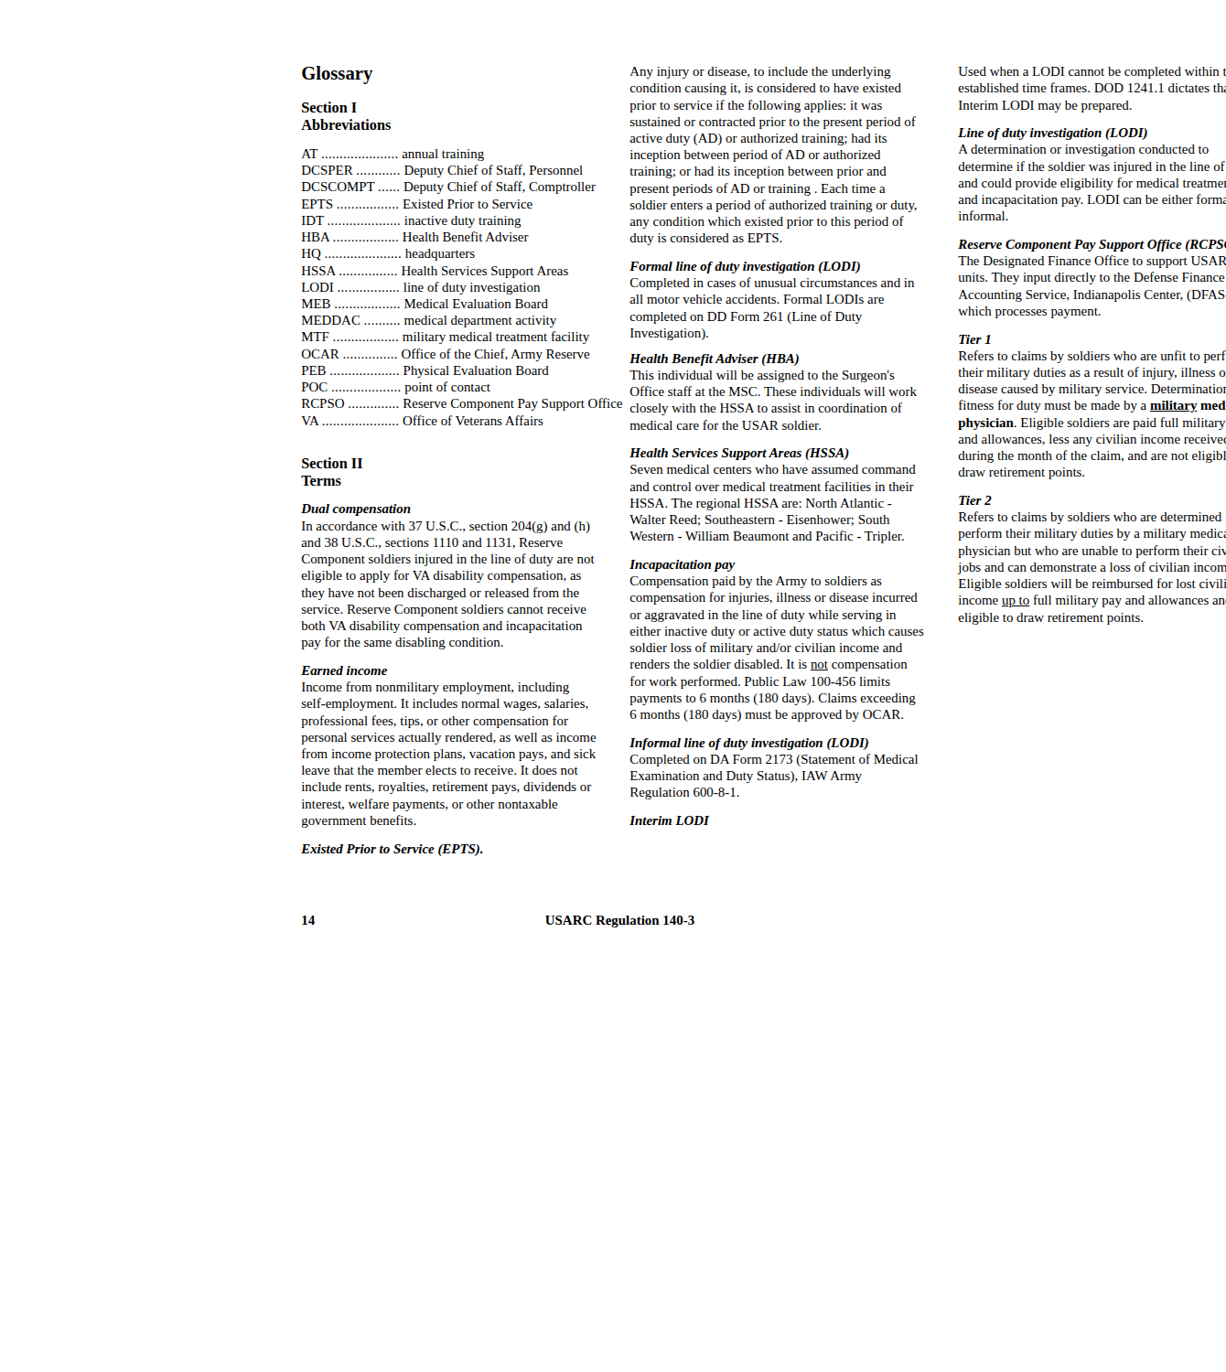Glossary
Section I
Abbreviations
AT ..................... annual training
DCSPER ............ Deputy Chief of Staff, Personnel
DCSCOMPT ...... Deputy Chief of Staff, Comptroller
EPTS ................. Existed Prior to Service
IDT .................... inactive duty training
HBA .................. Health Benefit Adviser
HQ ..................... headquarters
HSSA ................ Health Services Support Areas
LODI ................. line of duty investigation
MEB .................. Medical Evaluation Board
MEDDAC .......... medical department activity
MTF .................. military medical treatment facility
OCAR ............... Office of the Chief, Army Reserve
PEB ................... Physical Evaluation Board
POC ................... point of contact
RCPSO .............. Reserve Component Pay Support Office
VA ..................... Office of Veterans Affairs
Section II
Terms
Dual compensation
In accordance with 37 U.S.C., section 204(g) and (h) and 38 U.S.C., sections 1110 and 1131, Reserve Component soldiers injured in the line of duty are not eligible to apply for VA disability compensation, as they have not been discharged or released from the service. Reserve Component soldiers cannot receive both VA disability compensation and incapacitation pay for the same disabling condition.
Earned income
Income from nonmilitary employment, including self-employment. It includes normal wages, salaries, professional fees, tips, or other compensation for personal services actually rendered, as well as income from income protection plans, vacation pays, and sick leave that the member elects to receive. It does not include rents, royalties, retirement pays, dividends or interest, welfare payments, or other nontaxable government benefits.
Existed Prior to Service (EPTS).
Any injury or disease, to include the underlying condition causing it, is considered to have existed prior to service if the following applies: it was sustained or contracted prior to the present period of active duty (AD) or authorized training; had its inception between period of AD or authorized training; or had its inception between prior and present periods of AD or training . Each time a soldier enters a period of authorized training or duty, any condition which existed prior to this period of duty is considered as EPTS.
Formal line of duty investigation (LODI)
Completed in cases of unusual circumstances and in all motor vehicle accidents. Formal LODIs are completed on DD Form 261 (Line of Duty Investigation).
Health Benefit Adviser (HBA)
This individual will be assigned to the Surgeon's Office staff at the MSC. These individuals will work closely with the HSSA to assist in coordination of medical care for the USAR soldier.
Health Services Support Areas (HSSA)
Seven medical centers who have assumed command and control over medical treatment facilities in their HSSA. The regional HSSA are: North Atlantic - Walter Reed; Southeastern - Eisenhower; South Western - William Beaumont and Pacific - Tripler.
Incapacitation pay
Compensation paid by the Army to soldiers as compensation for injuries, illness or disease incurred or aggravated in the line of duty while serving in either inactive duty or active duty status which causes soldier loss of military and/or civilian income and renders the soldier disabled. It is not compensation for work performed. Public Law 100-456 limits payments to 6 months (180 days). Claims exceeding 6 months (180 days) must be approved by OCAR.
Informal line of duty investigation (LODI)
Completed on DA Form 2173 (Statement of Medical Examination and Duty Status), IAW Army Regulation 600-8-1.
Interim LODI
Used when a LODI cannot be completed within the established time frames. DOD 1241.1 dictates that an Interim LODI may be prepared.
Line of duty investigation (LODI)
A determination or investigation conducted to determine if the soldier was injured in the line of duty and could provide eligibility for medical treatment and incapacitation pay. LODI can be either formal or informal.
Reserve Component Pay Support Office (RCPSO)
The Designated Finance Office to support USAR units. They input directly to the Defense Finance Accounting Service, Indianapolis Center, (DFAS-IN) which processes payment.
Tier 1
Refers to claims by soldiers who are unfit to perform their military duties as a result of injury, illness or disease caused by military service. Determination of fitness for duty must be made by a military medical physician. Eligible soldiers are paid full military pay and allowances, less any civilian income received during the month of the claim, and are not eligible to draw retirement points.
Tier 2
Refers to claims by soldiers who are determined fit to perform their military duties by a military medical physician but who are unable to perform their civilian jobs and can demonstrate a loss of civilian income. Eligible soldiers will be reimbursed for lost civilian income up to full military pay and allowances and are eligible to draw retirement points.
14
USARC Regulation 140-3